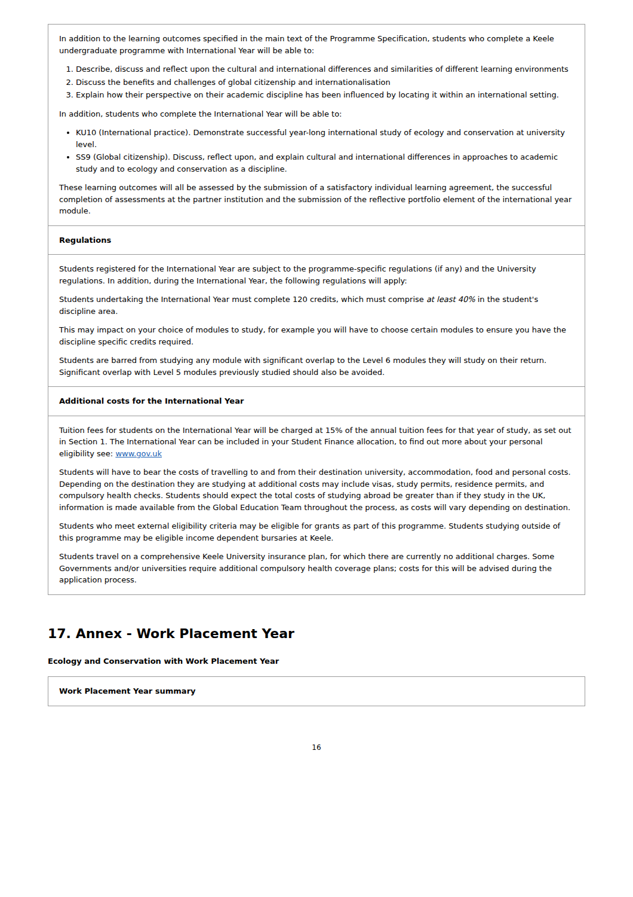In addition to the learning outcomes specified in the main text of the Programme Specification, students who complete a Keele undergraduate programme with International Year will be able to:
Describe, discuss and reflect upon the cultural and international differences and similarities of different learning environments
Discuss the benefits and challenges of global citizenship and internationalisation
Explain how their perspective on their academic discipline has been influenced by locating it within an international setting.
In addition, students who complete the International Year will be able to:
KU10 (International practice). Demonstrate successful year-long international study of ecology and conservation at university level.
SS9 (Global citizenship). Discuss, reflect upon, and explain cultural and international differences in approaches to academic study and to ecology and conservation as a discipline.
These learning outcomes will all be assessed by the submission of a satisfactory individual learning agreement, the successful completion of assessments at the partner institution and the submission of the reflective portfolio element of the international year module.
Regulations
Students registered for the International Year are subject to the programme-specific regulations (if any) and the University regulations. In addition, during the International Year, the following regulations will apply:
Students undertaking the International Year must complete 120 credits, which must comprise at least 40% in the student's discipline area.
This may impact on your choice of modules to study, for example you will have to choose certain modules to ensure you have the discipline specific credits required.
Students are barred from studying any module with significant overlap to the Level 6 modules they will study on their return. Significant overlap with Level 5 modules previously studied should also be avoided.
Additional costs for the International Year
Tuition fees for students on the International Year will be charged at 15% of the annual tuition fees for that year of study, as set out in Section 1. The International Year can be included in your Student Finance allocation, to find out more about your personal eligibility see: www.gov.uk
Students will have to bear the costs of travelling to and from their destination university, accommodation, food and personal costs. Depending on the destination they are studying at additional costs may include visas, study permits, residence permits, and compulsory health checks. Students should expect the total costs of studying abroad be greater than if they study in the UK, information is made available from the Global Education Team throughout the process, as costs will vary depending on destination.
Students who meet external eligibility criteria may be eligible for grants as part of this programme. Students studying outside of this programme may be eligible income dependent bursaries at Keele.
Students travel on a comprehensive Keele University insurance plan, for which there are currently no additional charges. Some Governments and/or universities require additional compulsory health coverage plans; costs for this will be advised during the application process.
17. Annex - Work Placement Year
Ecology and Conservation with Work Placement Year
Work Placement Year summary
16